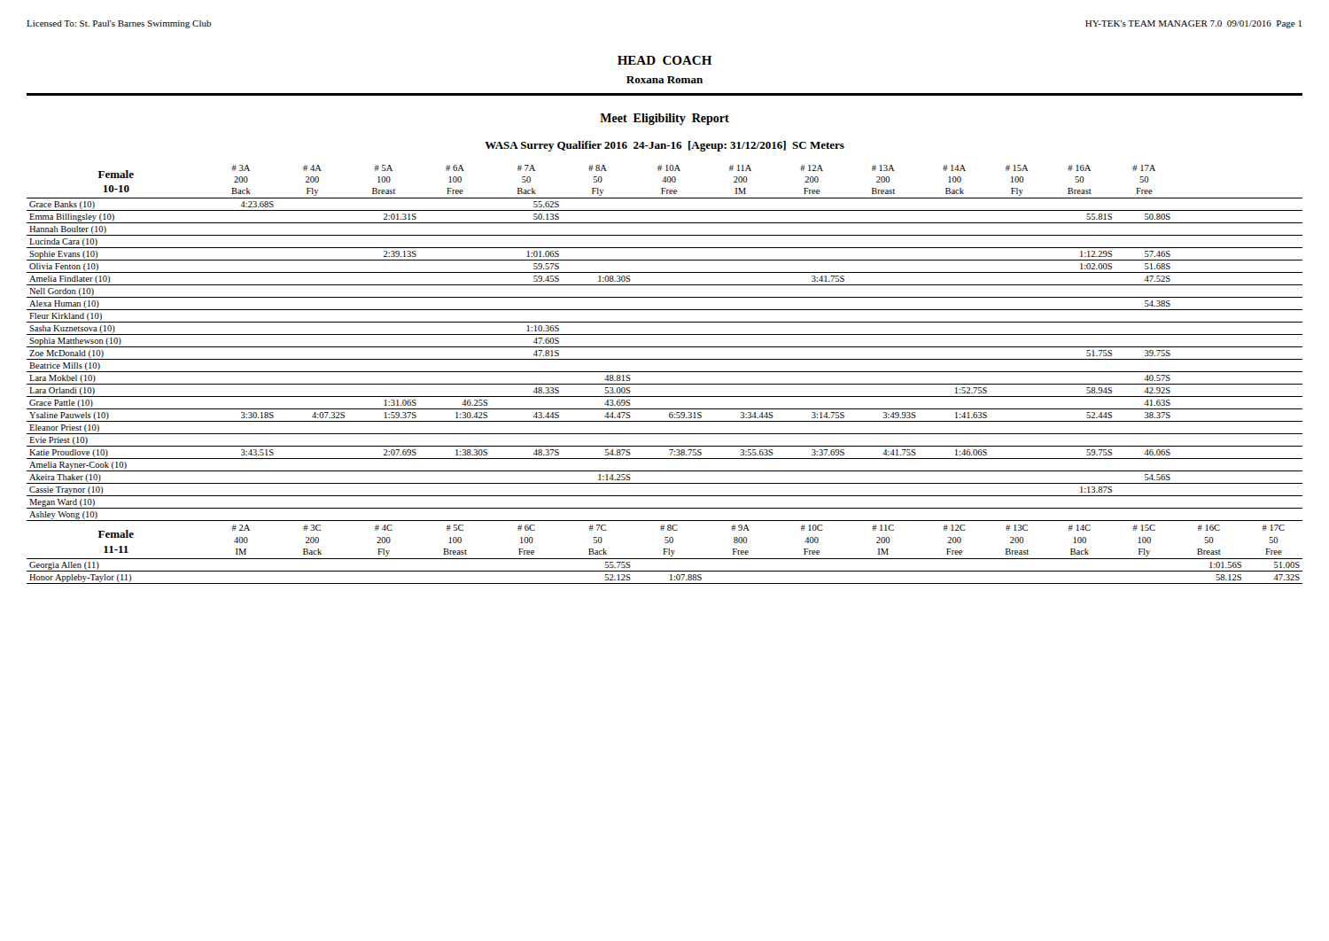Licensed To: St. Paul's Barnes Swimming Club
HY-TEK's TEAM MANAGER 7.0 09/01/2016 Page 1
HEAD COACH
Roxana Roman
Meet Eligibility Report
WASA Surrey Qualifier 2016 24-Jan-16 [Ageup: 31/12/2016] SC Meters
| Female 10-10 | # 3A 200 Back | # 4A 200 Fly | # 5A 100 Breast | # 6A 100 Free | # 7A 50 Back | # 8A 50 Fly | # 10A 400 Free | # 11A 200 IM | # 12A 200 Free | # 13A 200 Breast | # 14A 100 Back | # 15A 100 Fly | # 16A 50 Breast | # 17A 50 Free | | |
| --- | --- | --- | --- | --- | --- | --- | --- | --- | --- | --- | --- | --- | --- | --- | --- | --- |
| Grace Banks (10) | 4:23.68S | | | | 55.62S | | | | | | | | | | | |
| Emma Billingsley (10) | | | 2:01.31S | | 50.13S | | | | | | | | 55.81S | 50.80S | | |
| Hannah Boulter (10) | | | | | | | | | | | | | | | | |
| Lucinda Cara (10) | | | | | | | | | | | | | | | | |
| Sophie Evans (10) | | | 2:39.13S | | 1:01.06S | | | | | | | | 1:12.29S | 57.46S | | |
| Olivia Fenton (10) | | | | | 59.57S | | | | | | | | 1:02.00S | 51.68S | | |
| Amelia Findlater (10) | | | | | 59.45S | 1:08.30S | | | 3:41.75S | | | | | 47.52S | | |
| Nell Gordon (10) | | | | | | | | | | | | | | | | |
| Alexa Human (10) | | | | | | | | | | | | | | 54.38S | | |
| Fleur Kirkland (10) | | | | | | | | | | | | | | | | |
| Sasha Kuznetsova (10) | | | | | 1:10.36S | | | | | | | | | | | |
| Sophia Matthewson (10) | | | | | 47.60S | | | | | | | | | | | |
| Zoe McDonald (10) | | | | | 47.81S | | | | | | | | 51.75S | 39.75S | | |
| Beatrice Mills (10) | | | | | | | | | | | | | | | | |
| Lara Mokbel (10) | | | | | | 48.81S | | | | | | | | 40.57S | | |
| Lara Orlandi (10) | | | | | 48.33S | 53.00S | | | | | 1:52.75S | | 58.94S | 42.92S | | |
| Grace Pattle (10) | | | 1:31.06S | 46.25S | | 43.69S | | | | | | | | 41.63S | | |
| Ysaline Pauwels (10) | 3:30.18S | 4:07.32S | 1:59.37S | 1:30.42S | 43.44S | 44.47S | 6:59.31S | 3:34.44S | 3:14.75S | 3:49.93S | 1:41.63S | | 52.44S | 38.37S | | |
| Eleanor Priest (10) | | | | | | | | | | | | | | | | |
| Evie Priest (10) | | | | | | | | | | | | | | | | |
| Katie Proudlove (10) | 3:43.51S | | 2:07.69S | 1:38.30S | 48.37S | 54.87S | 7:38.75S | 3:55.63S | 3:37.69S | 4:41.75S | 1:46.06S | | 59.75S | 46.06S | | |
| Amelia Rayner-Cook (10) | | | | | | | | | | | | | | | | |
| Akeira Thaker (10) | | | | | | 1:14.25S | | | | | | | | 54.56S | | |
| Cassie Traynor (10) | | | | | | | | | | | | | 1:13.87S | | | |
| Megan Ward (10) | | | | | | | | | | | | | | | | |
| Ashley Wong (10) | | | | | | | | | | | | | | | | |
| Female 11-11 | # 2A 400 IM | # 3C 200 Back | # 4C 200 Fly | # 5C 100 Breast | # 6C 100 Free | # 7C 50 Back | # 8C 50 Fly | # 9A 800 Free | # 10C 400 Free | # 11C 200 IM | # 12C 200 Free | # 13C 200 Breast | # 14C 100 Back | # 15C 100 Fly | # 16C 50 Breast | # 17C 50 Free |
| Georgia Allen (11) | | | | | | 55.75S | | | | | | | | | 1:01.56S | 51.00S |
| Honor Appleby-Taylor (11) | | | | | | 52.12S | 1:07.88S | | | | | | | | 58.12S | 47.32S |